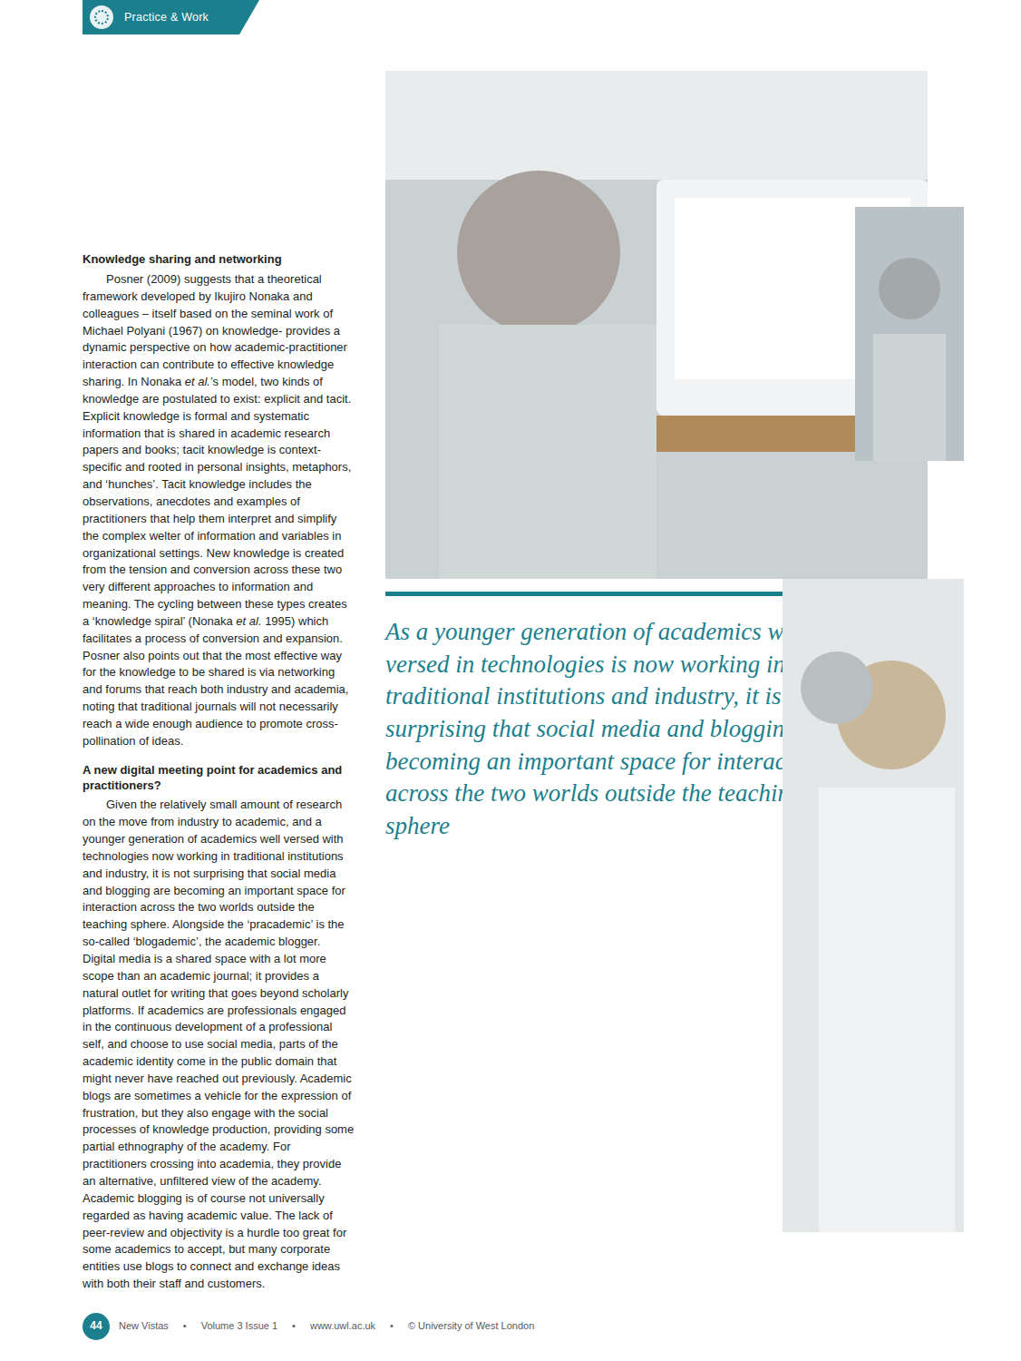Practice & Work
Knowledge sharing and networking
Posner (2009) suggests that a theoretical framework developed by Ikujiro Nonaka and colleagues – itself based on the seminal work of Michael Polyani (1967) on knowledge- provides a dynamic perspective on how academic-practitioner interaction can contribute to effective knowledge sharing. In Nonaka et al.’s model, two kinds of knowledge are postulated to exist: explicit and tacit. Explicit knowledge is formal and systematic information that is shared in academic research papers and books; tacit knowledge is context-specific and rooted in personal insights, metaphors, and ‘hunches’. Tacit knowledge includes the observations, anecdotes and examples of practitioners that help them interpret and simplify the complex welter of information and variables in organizational settings. New knowledge is created from the tension and conversion across these two very different approaches to information and meaning. The cycling between these types creates a ‘knowledge spiral’ (Nonaka et al. 1995) which facilitates a process of conversion and expansion. Posner also points out that the most effective way for the knowledge to be shared is via networking and forums that reach both industry and academia, noting that traditional journals will not necessarily reach a wide enough audience to promote cross-pollination of ideas.
A new digital meeting point for academics and practitioners?
Given the relatively small amount of research on the move from industry to academic, and a younger generation of academics well versed with technologies now working in traditional institutions and industry, it is not surprising that social media and blogging are becoming an important space for interaction across the two worlds outside the teaching sphere. Alongside the ‘pracademic’ is the so-called ‘blogademic’, the academic blogger. Digital media is a shared space with a lot more scope than an academic journal; it provides a natural outlet for writing that goes beyond scholarly platforms. If academics are professionals engaged in the continuous development of a professional self, and choose to use social media, parts of the academic identity come in the public domain that might never have reached out previously. Academic blogs are sometimes a vehicle for the expression of frustration, but they also engage with the social processes of knowledge production, providing some partial ethnography of the academy. For practitioners crossing into academia, they provide an alternative, unfiltered view of the academy. Academic blogging is of course not universally regarded as having academic value. The lack of peer-review and objectivity is a hurdle too great for some academics to accept, but many corporate entities use blogs to connect and exchange ideas with both their staff and customers.
As a younger generation of academics well versed in technologies is now working in traditional institutions and industry, it is not surprising that social media and blogging are becoming an important space for interaction across the two worlds outside the teaching sphere
44
New Vistas • Volume 3 Issue 1 • www.uwl.ac.uk • © University of West London